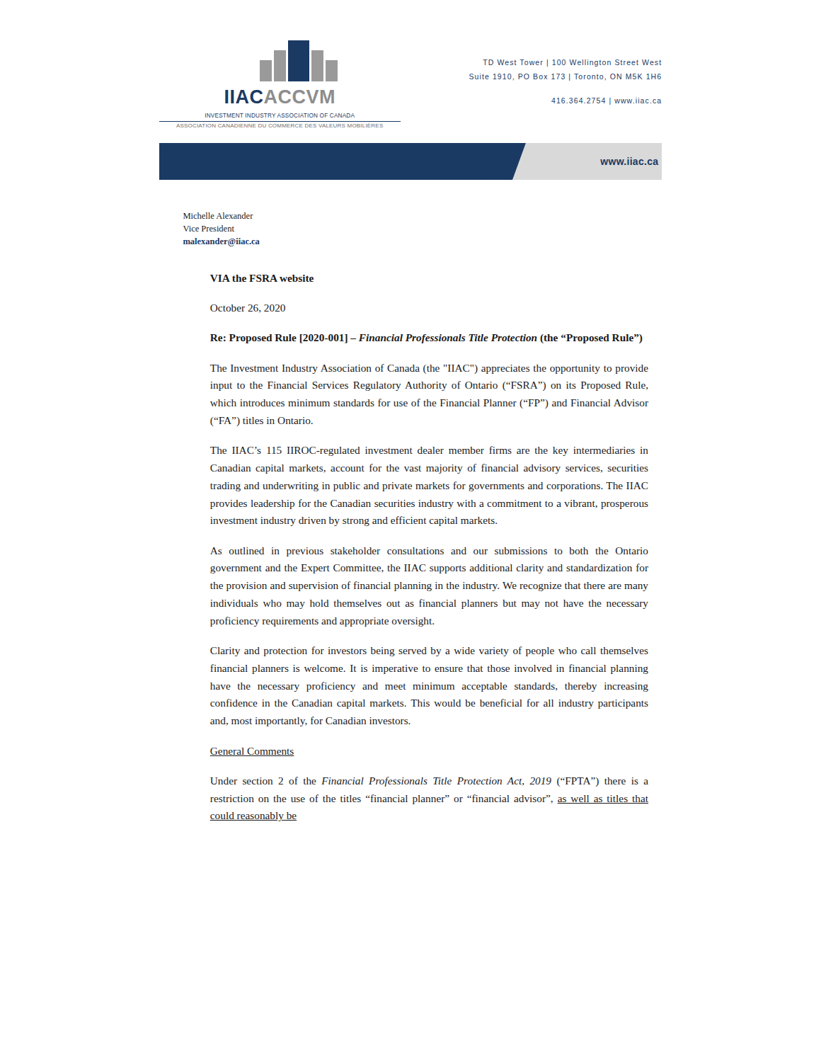IIACACCVM
INVESTMENT INDUSTRY ASSOCIATION OF CANADA
ASSOCIATION CANADIENNE DU COMMERCE DES VALEURS MOBILIÈRES
TD West Tower | 100 Wellington Street West
Suite 1910, PO Box 173 | Toronto, ON M5K 1H6
416.364.2754 | www.iiac.ca
www.iiac.ca
Michelle Alexander
Vice President
malexander@iiac.ca
VIA the FSRA website
October 26, 2020
Re: Proposed Rule [2020-001] – Financial Professionals Title Protection (the “Proposed Rule”)
The Investment Industry Association of Canada (the "IIAC") appreciates the opportunity to provide input to the Financial Services Regulatory Authority of Ontario (“FSRA”) on its Proposed Rule, which introduces minimum standards for use of the Financial Planner (“FP”) and Financial Advisor (“FA”) titles in Ontario.
The IIAC’s 115 IIROC-regulated investment dealer member firms are the key intermediaries in Canadian capital markets, account for the vast majority of financial advisory services, securities trading and underwriting in public and private markets for governments and corporations. The IIAC provides leadership for the Canadian securities industry with a commitment to a vibrant, prosperous investment industry driven by strong and efficient capital markets.
As outlined in previous stakeholder consultations and our submissions to both the Ontario government and the Expert Committee, the IIAC supports additional clarity and standardization for the provision and supervision of financial planning in the industry. We recognize that there are many individuals who may hold themselves out as financial planners but may not have the necessary proficiency requirements and appropriate oversight.
Clarity and protection for investors being served by a wide variety of people who call themselves financial planners is welcome. It is imperative to ensure that those involved in financial planning have the necessary proficiency and meet minimum acceptable standards, thereby increasing confidence in the Canadian capital markets. This would be beneficial for all industry participants and, most importantly, for Canadian investors.
General Comments
Under section 2 of the Financial Professionals Title Protection Act, 2019 (“FPTA”) there is a restriction on the use of the titles “financial planner” or “financial advisor”, as well as titles that could reasonably be